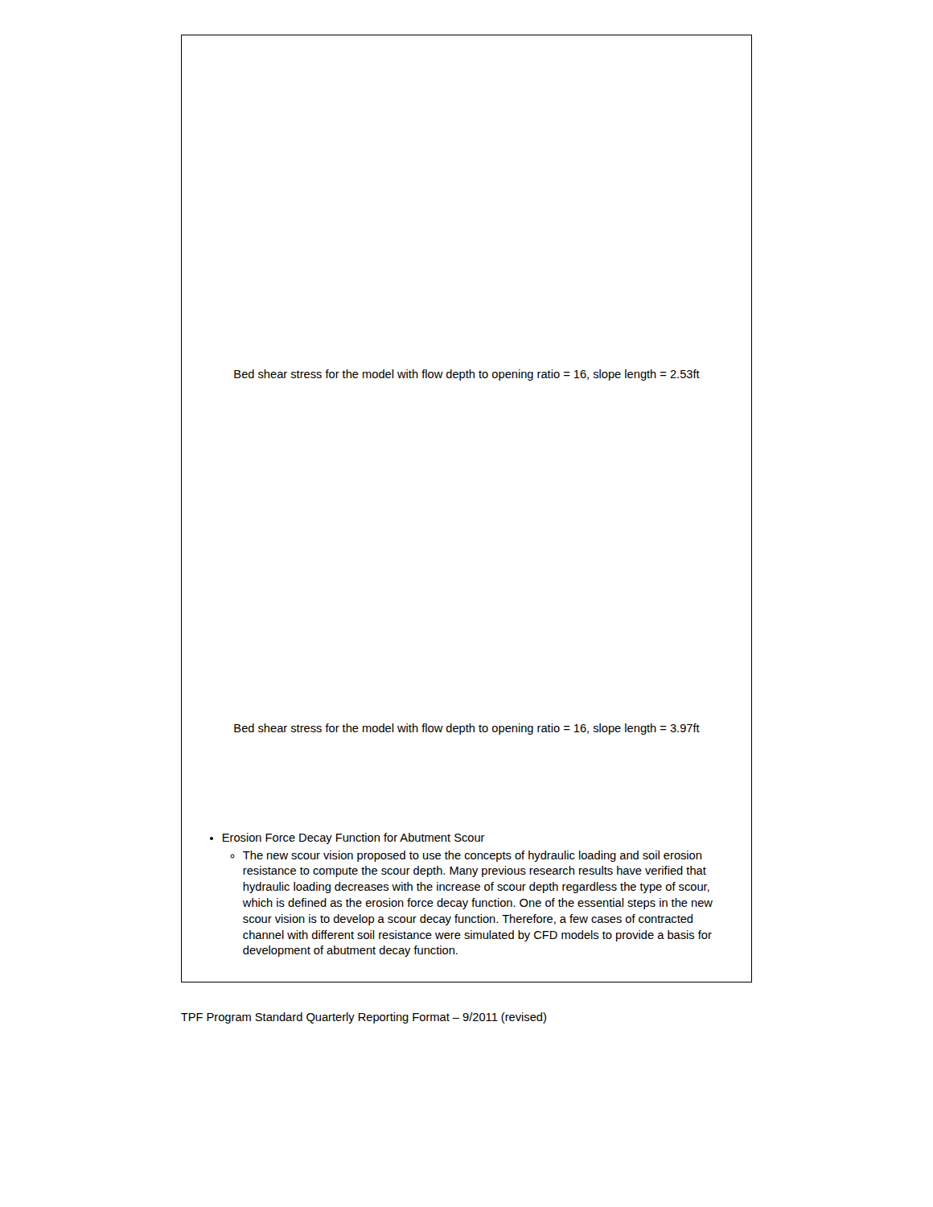Bed shear stress for the model with flow depth to opening ratio = 16, slope length = 2.53ft
Bed shear stress for the model with flow depth to opening ratio = 16, slope length = 3.97ft
Erosion Force Decay Function for Abutment Scour
The new scour vision proposed to use the concepts of hydraulic loading and soil erosion resistance to compute the scour depth. Many previous research results have verified that hydraulic loading decreases with the increase of scour depth regardless the type of scour, which is defined as the erosion force decay function. One of the essential steps in the new scour vision is to develop a scour decay function. Therefore, a few cases of contracted channel with different soil resistance were simulated by CFD models to provide a basis for development of abutment decay function.
TPF Program Standard Quarterly Reporting Format – 9/2011 (revised)